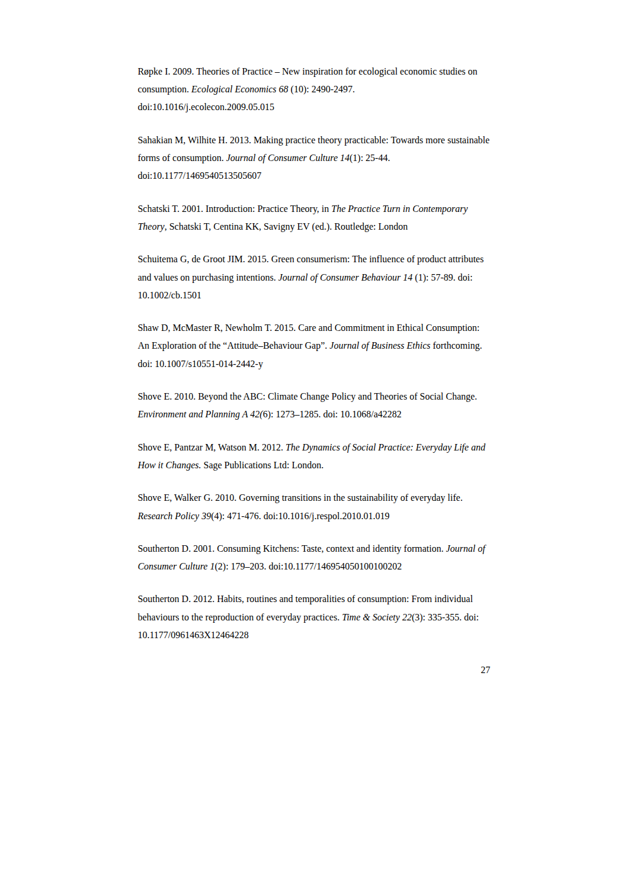Røpke I. 2009. Theories of Practice – New inspiration for ecological economic studies on consumption. Ecological Economics 68 (10): 2490-2497. doi:10.1016/j.ecolecon.2009.05.015
Sahakian M, Wilhite H. 2013. Making practice theory practicable: Towards more sustainable forms of consumption. Journal of Consumer Culture 14(1): 25-44. doi:10.1177/1469540513505607
Schatski T. 2001. Introduction: Practice Theory, in The Practice Turn in Contemporary Theory, Schatski T, Centina KK, Savigny EV (ed.). Routledge: London
Schuitema G, de Groot JIM. 2015. Green consumerism: The influence of product attributes and values on purchasing intentions. Journal of Consumer Behaviour 14 (1): 57-89. doi: 10.1002/cb.1501
Shaw D, McMaster R, Newholm T. 2015. Care and Commitment in Ethical Consumption: An Exploration of the “Attitude–Behaviour Gap”. Journal of Business Ethics forthcoming. doi: 10.1007/s10551-014-2442-y
Shove E. 2010. Beyond the ABC: Climate Change Policy and Theories of Social Change. Environment and Planning A 42(6): 1273–1285. doi: 10.1068/a42282
Shove E, Pantzar M, Watson M. 2012. The Dynamics of Social Practice: Everyday Life and How it Changes. Sage Publications Ltd: London.
Shove E, Walker G. 2010. Governing transitions in the sustainability of everyday life. Research Policy 39(4): 471-476. doi:10.1016/j.respol.2010.01.019
Southerton D. 2001. Consuming Kitchens: Taste, context and identity formation. Journal of Consumer Culture 1(2): 179–203. doi:10.1177/146954050100100202
Southerton D. 2012. Habits, routines and temporalities of consumption: From individual behaviours to the reproduction of everyday practices. Time & Society 22(3): 335-355. doi: 10.1177/0961463X12464228
27